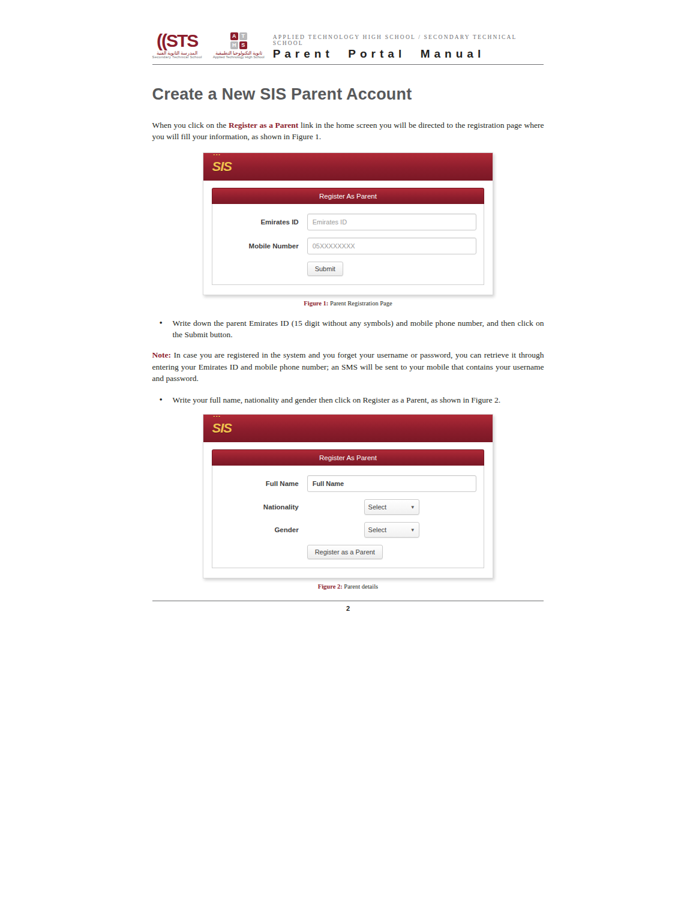((STS
المدرسة الثانوية الفنية
Secondary Technical School
A
H
T
S
ثانوية التكنولوجيا التطبيقية
Applied Technology High School
Applied Technology High School / Secondary Technical School
Parent Portal Manual
Create a New SIS Parent Account
When you click on the Register as a Parent link in the home screen you will be directed to the registration page where you will fill your information, as shown in Figure 1.
SIS
Register As Parent
Emirates ID
Emirates ID
Mobile Number
05XXXXXXXX
Submit
Figure 1: Parent Registration Page
Write down the parent Emirates ID (15 digit without any symbols) and mobile phone number, and then click on the Submit button.
Note: In case you are registered in the system and you forget your username or password, you can retrieve it through entering your Emirates ID and mobile phone number; an SMS will be sent to your mobile that contains your username and password.
Write your full name, nationality and gender then click on Register as a Parent, as shown in Figure 2.
SIS
Register As Parent
Full Name
Full Name
Nationality
Select ▼
Gender
Select ▼
Register as a Parent
Figure 2: Parent details
2